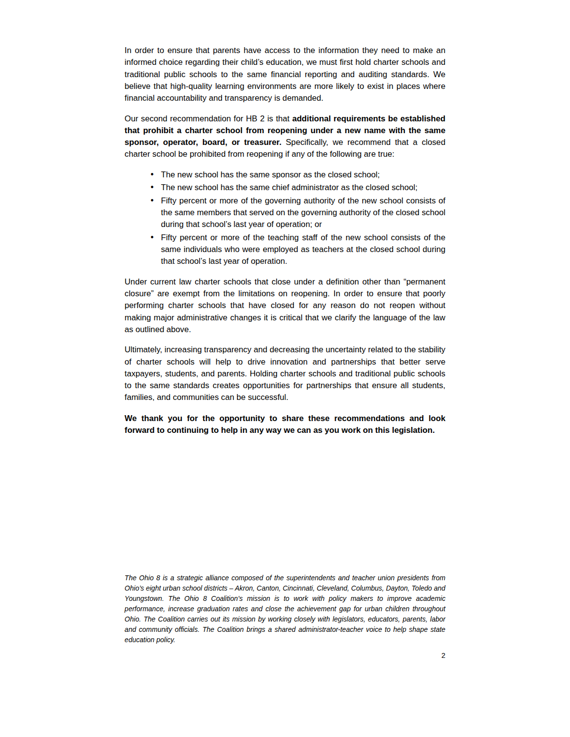In order to ensure that parents have access to the information they need to make an informed choice regarding their child’s education, we must first hold charter schools and traditional public schools to the same financial reporting and auditing standards. We believe that high-quality learning environments are more likely to exist in places where financial accountability and transparency is demanded.
Our second recommendation for HB 2 is that additional requirements be established that prohibit a charter school from reopening under a new name with the same sponsor, operator, board, or treasurer. Specifically, we recommend that a closed charter school be prohibited from reopening if any of the following are true:
The new school has the same sponsor as the closed school;
The new school has the same chief administrator as the closed school;
Fifty percent or more of the governing authority of the new school consists of the same members that served on the governing authority of the closed school during that school’s last year of operation; or
Fifty percent or more of the teaching staff of the new school consists of the same individuals who were employed as teachers at the closed school during that school’s last year of operation.
Under current law charter schools that close under a definition other than “permanent closure” are exempt from the limitations on reopening. In order to ensure that poorly performing charter schools that have closed for any reason do not reopen without making major administrative changes it is critical that we clarify the language of the law as outlined above.
Ultimately, increasing transparency and decreasing the uncertainty related to the stability of charter schools will help to drive innovation and partnerships that better serve taxpayers, students, and parents. Holding charter schools and traditional public schools to the same standards creates opportunities for partnerships that ensure all students, families, and communities can be successful.
We thank you for the opportunity to share these recommendations and look forward to continuing to help in any way we can as you work on this legislation.
The Ohio 8 is a strategic alliance composed of the superintendents and teacher union presidents from Ohio’s eight urban school districts – Akron, Canton, Cincinnati, Cleveland, Columbus, Dayton, Toledo and Youngstown. The Ohio 8 Coalition’s mission is to work with policy makers to improve academic performance, increase graduation rates and close the achievement gap for urban children throughout Ohio. The Coalition carries out its mission by working closely with legislators, educators, parents, labor and community officials. The Coalition brings a shared administrator-teacher voice to help shape state education policy.
2